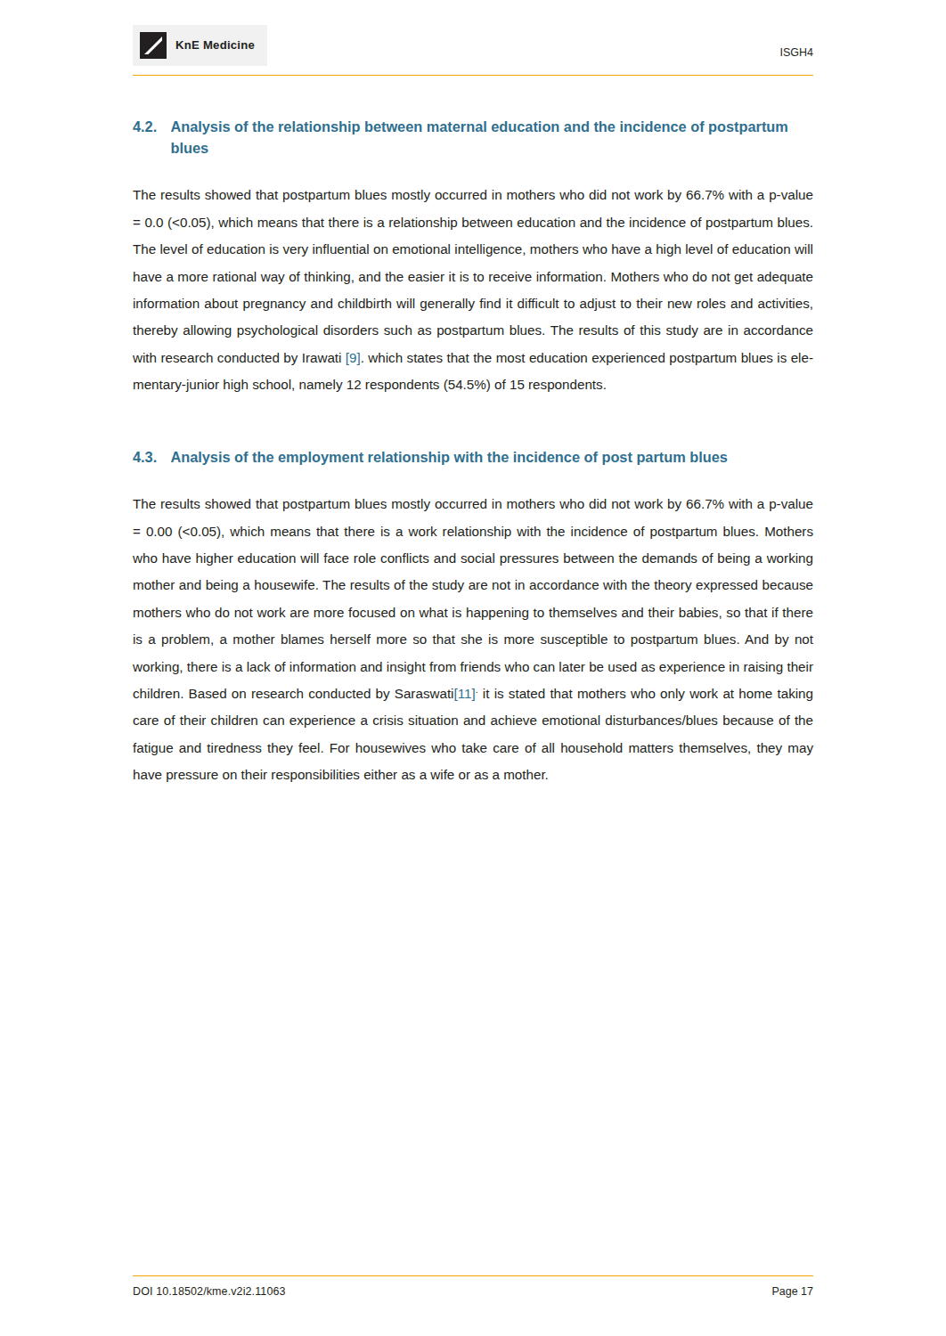KnE Medicine
ISGH4
4.2. Analysis of the relationship between maternal education and the incidence of postpartum blues
The results showed that postpartum blues mostly occurred in mothers who did not work by 66.7% with a p-value = 0.0 (<0.05), which means that there is a relationship between education and the incidence of postpartum blues. The level of education is very influential on emotional intelligence, mothers who have a high level of education will have a more rational way of thinking, and the easier it is to receive information. Mothers who do not get adequate information about pregnancy and childbirth will generally find it difficult to adjust to their new roles and activities, thereby allowing psychological disorders such as postpartum blues. The results of this study are in accordance with research conducted by Irawati [9]. which states that the most education experienced postpartum blues is elementary-junior high school, namely 12 respondents (54.5%) of 15 respondents.
4.3. Analysis of the employment relationship with the incidence of post partum blues
The results showed that postpartum blues mostly occurred in mothers who did not work by 66.7% with a p-value = 0.00 (<0.05), which means that there is a work relationship with the incidence of postpartum blues. Mothers who have higher education will face role conflicts and social pressures between the demands of being a working mother and being a housewife. The results of the study are not in accordance with the theory expressed because mothers who do not work are more focused on what is happening to themselves and their babies, so that if there is a problem, a mother blames herself more so that she is more susceptible to postpartum blues. And by not working, there is a lack of information and insight from friends who can later be used as experience in raising their children. Based on research conducted by Saraswati[11]. it is stated that mothers who only work at home taking care of their children can experience a crisis situation and achieve emotional disturbances/blues because of the fatigue and tiredness they feel. For housewives who take care of all household matters themselves, they may have pressure on their responsibilities either as a wife or as a mother.
DOI 10.18502/kme.v2i2.11063 Page 17